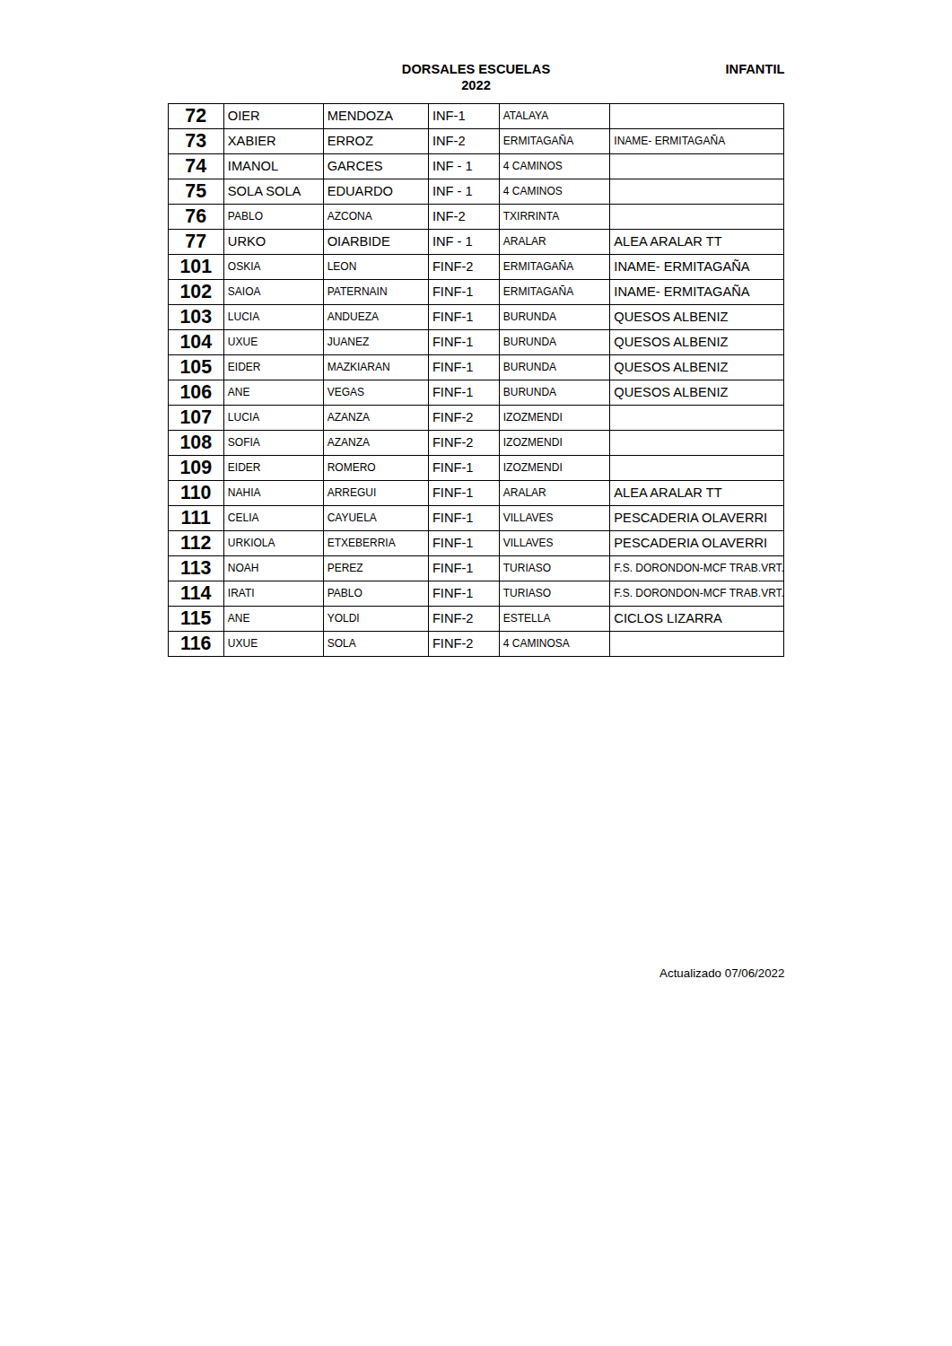DORSALES ESCUELAS
2022 INFANTIL
| 72 | OIER | MENDOZA | INF-1 | ATALAYA | |
| 73 | XABIER | ERROZ | INF-2 | ERMITAGAÑA | INAME- ERMITAGAÑA |
| 74 | IMANOL | GARCES | INF - 1 | 4 CAMINOS | |
| 75 | SOLA SOLA | EDUARDO | INF - 1 | 4 CAMINOS | |
| 76 | PABLO | AZCONA | INF-2 | TXIRRINTA | |
| 77 | URKO | OIARBIDE | INF - 1 | ARALAR | ALEA ARALAR TT |
| 101 | OSKIA | LEON | FINF-2 | ERMITAGAÑA | INAME- ERMITAGAÑA |
| 102 | SAIOA | PATERNAIN | FINF-1 | ERMITAGAÑA | INAME- ERMITAGAÑA |
| 103 | LUCIA | ANDUEZA | FINF-1 | BURUNDA | QUESOS ALBENIZ |
| 104 | UXUE | JUANEZ | FINF-1 | BURUNDA | QUESOS ALBENIZ |
| 105 | EIDER | MAZKIARAN | FINF-1 | BURUNDA | QUESOS ALBENIZ |
| 106 | ANE | VEGAS | FINF-1 | BURUNDA | QUESOS ALBENIZ |
| 107 | LUCIA | AZANZA | FINF-2 | IZOZMENDI | |
| 108 | SOFIA | AZANZA | FINF-2 | IZOZMENDI | |
| 109 | EIDER | ROMERO | FINF-1 | IZOZMENDI | |
| 110 | NAHIA | ARREGUI | FINF-1 | ARALAR | ALEA ARALAR TT |
| 111 | CELIA | CAYUELA | FINF-1 | VILLAVES | PESCADERIA OLAVERRI |
| 112 | URKIOLA | ETXEBERRIA | FINF-1 | VILLAVES | PESCADERIA OLAVERRI |
| 113 | NOAH | PEREZ | FINF-1 | TURIASO | F.S. DORONDON-MCF TRAB.VRT. |
| 114 | IRATI | PABLO | FINF-1 | TURIASO | F.S. DORONDON-MCF TRAB.VRT. |
| 115 | ANE | YOLDI | FINF-2 | ESTELLA | CICLOS LIZARRA |
| 116 | UXUE | SOLA | FINF-2 | 4 CAMINOSA | |
Actualizado 07/06/2022